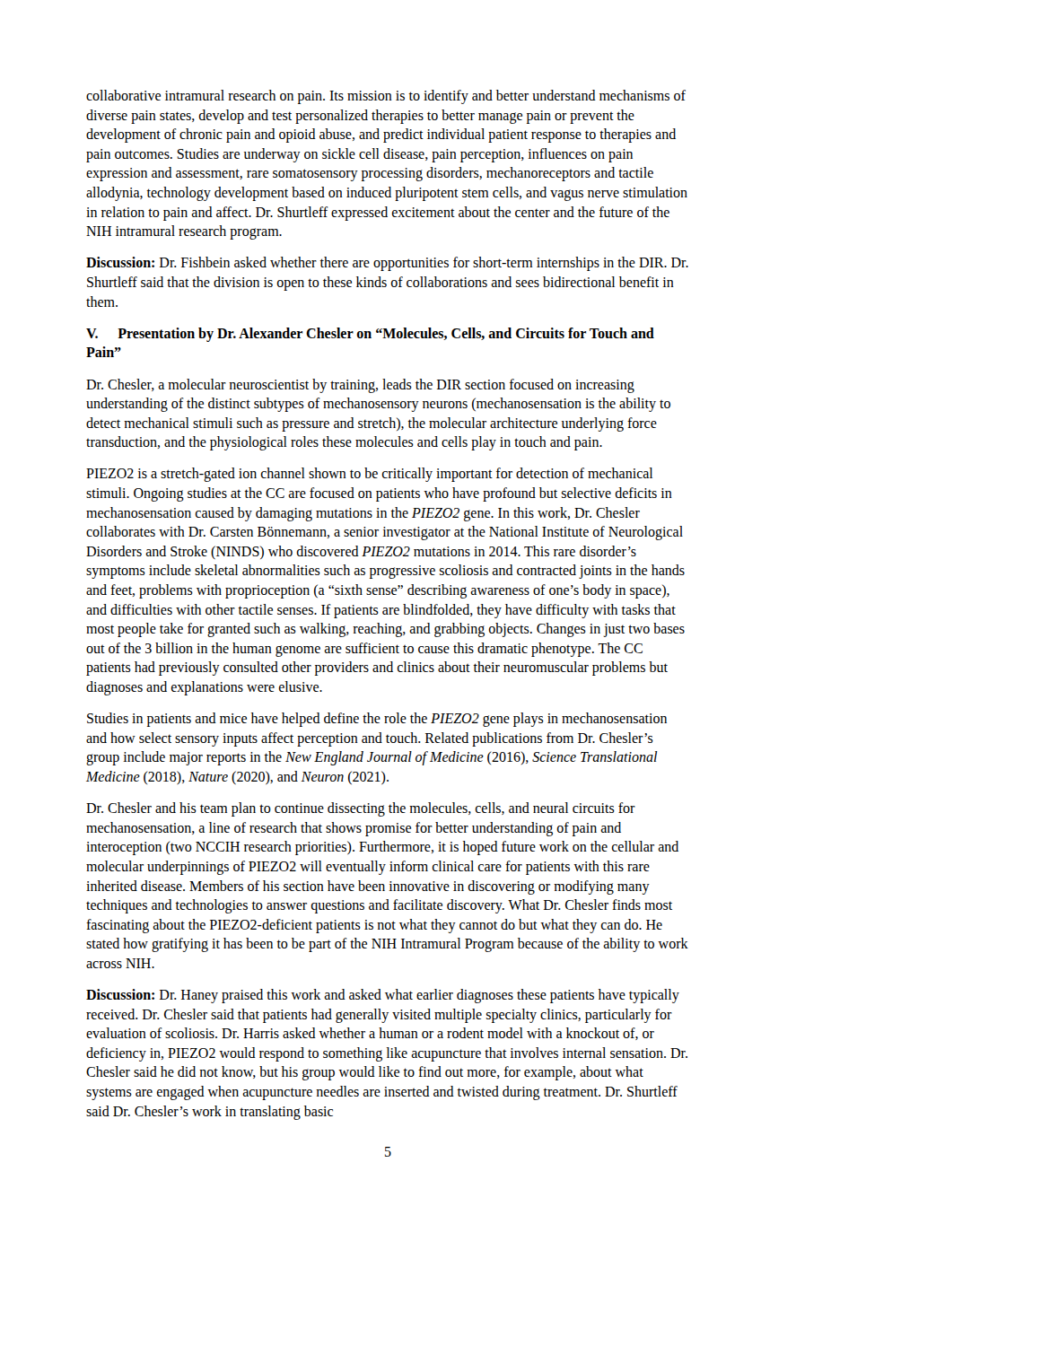collaborative intramural research on pain. Its mission is to identify and better understand mechanisms of diverse pain states, develop and test personalized therapies to better manage pain or prevent the development of chronic pain and opioid abuse, and predict individual patient response to therapies and pain outcomes. Studies are underway on sickle cell disease, pain perception, influences on pain expression and assessment, rare somatosensory processing disorders, mechanoreceptors and tactile allodynia, technology development based on induced pluripotent stem cells, and vagus nerve stimulation in relation to pain and affect. Dr. Shurtleff expressed excitement about the center and the future of the NIH intramural research program.
Discussion: Dr. Fishbein asked whether there are opportunities for short-term internships in the DIR. Dr. Shurtleff said that the division is open to these kinds of collaborations and sees bidirectional benefit in them.
V. Presentation by Dr. Alexander Chesler on “Molecules, Cells, and Circuits for Touch and Pain”
Dr. Chesler, a molecular neuroscientist by training, leads the DIR section focused on increasing understanding of the distinct subtypes of mechanosensory neurons (mechanosensation is the ability to detect mechanical stimuli such as pressure and stretch), the molecular architecture underlying force transduction, and the physiological roles these molecules and cells play in touch and pain.
PIEZO2 is a stretch-gated ion channel shown to be critically important for detection of mechanical stimuli. Ongoing studies at the CC are focused on patients who have profound but selective deficits in mechanosensation caused by damaging mutations in the PIEZO2 gene. In this work, Dr. Chesler collaborates with Dr. Carsten Bönnemann, a senior investigator at the National Institute of Neurological Disorders and Stroke (NINDS) who discovered PIEZO2 mutations in 2014. This rare disorder’s symptoms include skeletal abnormalities such as progressive scoliosis and contracted joints in the hands and feet, problems with proprioception (a “sixth sense” describing awareness of one’s body in space), and difficulties with other tactile senses. If patients are blindfolded, they have difficulty with tasks that most people take for granted such as walking, reaching, and grabbing objects. Changes in just two bases out of the 3 billion in the human genome are sufficient to cause this dramatic phenotype. The CC patients had previously consulted other providers and clinics about their neuromuscular problems but diagnoses and explanations were elusive.
Studies in patients and mice have helped define the role the PIEZO2 gene plays in mechanosensation and how select sensory inputs affect perception and touch. Related publications from Dr. Chesler’s group include major reports in the New England Journal of Medicine (2016), Science Translational Medicine (2018), Nature (2020), and Neuron (2021).
Dr. Chesler and his team plan to continue dissecting the molecules, cells, and neural circuits for mechanosensation, a line of research that shows promise for better understanding of pain and interoception (two NCCIH research priorities). Furthermore, it is hoped future work on the cellular and molecular underpinnings of PIEZO2 will eventually inform clinical care for patients with this rare inherited disease. Members of his section have been innovative in discovering or modifying many techniques and technologies to answer questions and facilitate discovery. What Dr. Chesler finds most fascinating about the PIEZO2-deficient patients is not what they cannot do but what they can do. He stated how gratifying it has been to be part of the NIH Intramural Program because of the ability to work across NIH.
Discussion: Dr. Haney praised this work and asked what earlier diagnoses these patients have typically received. Dr. Chesler said that patients had generally visited multiple specialty clinics, particularly for evaluation of scoliosis. Dr. Harris asked whether a human or a rodent model with a knockout of, or deficiency in, PIEZO2 would respond to something like acupuncture that involves internal sensation. Dr. Chesler said he did not know, but his group would like to find out more, for example, about what systems are engaged when acupuncture needles are inserted and twisted during treatment. Dr. Shurtleff said Dr. Chesler’s work in translating basic
5